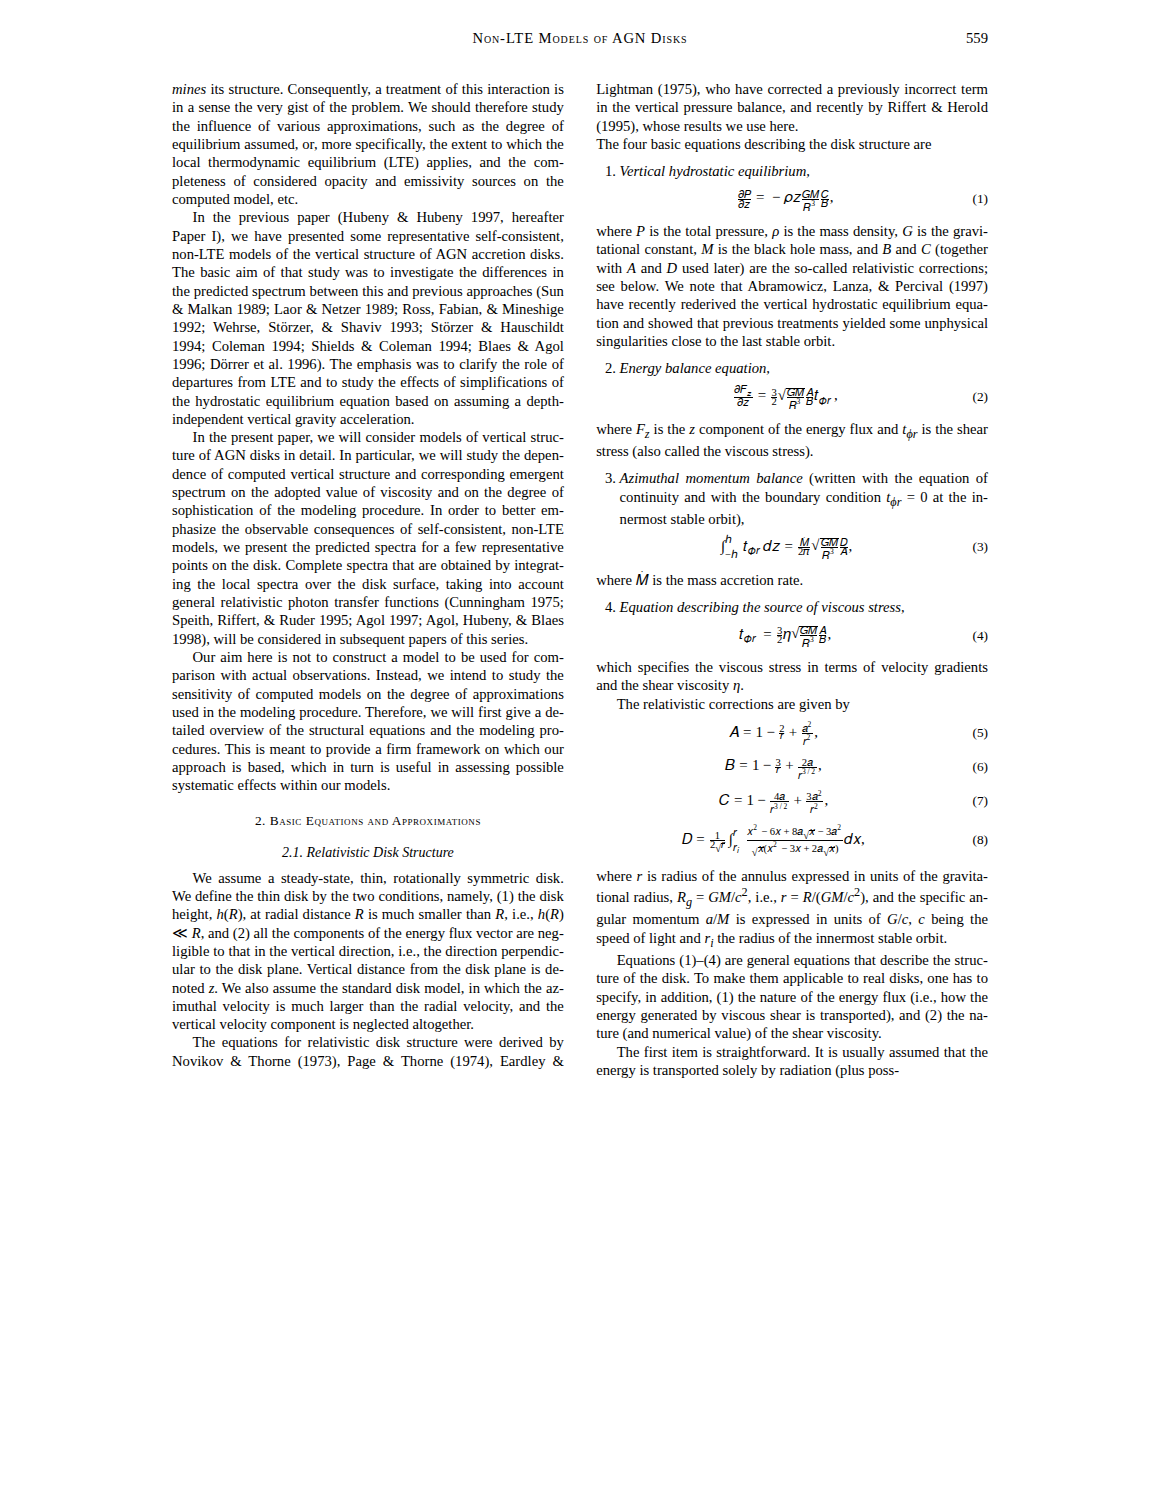Non-LTE Models of AGN Disks 559
mines its structure. Consequently, a treatment of this interaction is in a sense the very gist of the problem. We should therefore study the influence of various approximations, such as the degree of equilibrium assumed, or, more specifically, the extent to which the local thermodynamic equilibrium (LTE) applies, and the completeness of considered opacity and emissivity sources on the computed model, etc.
In the previous paper (Hubeny & Hubeny 1997, hereafter Paper I), we have presented some representative self-consistent, non-LTE models of the vertical structure of AGN accretion disks. The basic aim of that study was to investigate the differences in the predicted spectrum between this and previous approaches (Sun & Malkan 1989; Laor & Netzer 1989; Ross, Fabian, & Mineshige 1992; Wehrse, Störzer, & Shaviv 1993; Störzer & Hauschildt 1994; Coleman 1994; Shields & Coleman 1994; Blaes & Agol 1996; Dörrer et al. 1996). The emphasis was to clarify the role of departures from LTE and to study the effects of simplifications of the hydrostatic equilibrium equation based on assuming a depth-independent vertical gravity acceleration.
In the present paper, we will consider models of vertical structure of AGN disks in detail. In particular, we will study the dependence of computed vertical structure and corresponding emergent spectrum on the adopted value of viscosity and on the degree of sophistication of the modeling procedure. In order to better emphasize the observable consequences of self-consistent, non-LTE models, we present the predicted spectra for a few representative points on the disk. Complete spectra that are obtained by integrating the local spectra over the disk surface, taking into account general relativistic photon transfer functions (Cunningham 1975; Speith, Riffert, & Ruder 1995; Agol 1997; Agol, Hubeny, & Blaes 1998), will be considered in subsequent papers of this series.
Our aim here is not to construct a model to be used for comparison with actual observations. Instead, we intend to study the sensitivity of computed models on the degree of approximations used in the modeling procedure. Therefore, we will first give a detailed overview of the structural equations and the modeling procedures. This is meant to provide a firm framework on which our approach is based, which in turn is useful in assessing possible systematic effects within our models.
2. Basic Equations and Approximations
2.1. Relativistic Disk Structure
We assume a steady-state, thin, rotationally symmetric disk. We define the thin disk by the two conditions, namely, (1) the disk height, h(R), at radial distance R is much smaller than R, i.e., h(R) ≪ R, and (2) all the components of the energy flux vector are negligible to that in the vertical direction, i.e., the direction perpendicular to the disk plane. Vertical distance from the disk plane is denoted z. We also assume the standard disk model, in which the azimuthal velocity is much larger than the radial velocity, and the vertical velocity component is neglected altogether.
The equations for relativistic disk structure were derived by Novikov & Thorne (1973), Page & Thorne (1974), Eardley & Lightman (1975), who have corrected a previously incorrect term in the vertical pressure balance, and recently by Riffert & Herold (1995), whose results we use here.
The four basic equations describing the disk structure are
Vertical hydrostatic equilibrium,
∂P∂z = −ρz GMR3 CB , (1)
where P is the total pressure, ρ is the mass density, G is the gravitational constant, M is the black hole mass, and B and C (together with A and D used later) are the so-called relativistic corrections; see below. We note that Abramowicz, Lanza, & Percival (1997) have recently rederived the vertical hydrostatic equilibrium equation and showed that previous treatments yielded some unphysical singularities close to the last stable orbit.
Energy balance equation,
∂Fz∂z = 32 GMR3 AB tϕr , (2)
where Fz is the z component of the energy flux and tϕr is the shear stress (also called the viscous stress).
Azimuthal momentum balance (written with the equation of continuity and with the boundary condition tϕr = 0 at the innermost stable orbit),
∫−hh tϕr dz = M˙2π GMR3 DA , (3)
where M˙ is the mass accretion rate.
Equation describing the source of viscous stress,
tϕr = 32 η GMR3 AB , (4)
which specifies the viscous stress in terms of velocity gradients and the shear viscosity η.
The relativistic corrections are given by
A=1− 2r + a2r2 , (5)
B=1− 3r + 2ar3/2 , (6)
C=1− 4ar3/2 + 3a2r2 , (7)
D= 12r ∫rir x2−6x+8ax−3a2 x(x2−3x+2ax) dx , (8)
where r is radius of the annulus expressed in units of the gravitational radius, Rg = GM/c2, i.e., r = R/(GM/c2), and the specific angular momentum a/M is expressed in units of G/c, c being the speed of light and ri the radius of the innermost stable orbit.
Equations (1)–(4) are general equations that describe the structure of the disk. To make them applicable to real disks, one has to specify, in addition, (1) the nature of the energy flux (i.e., how the energy generated by viscous shear is transported), and (2) the nature (and numerical value) of the shear viscosity.
The first item is straightforward. It is usually assumed that the energy is transported solely by radiation (plus poss-